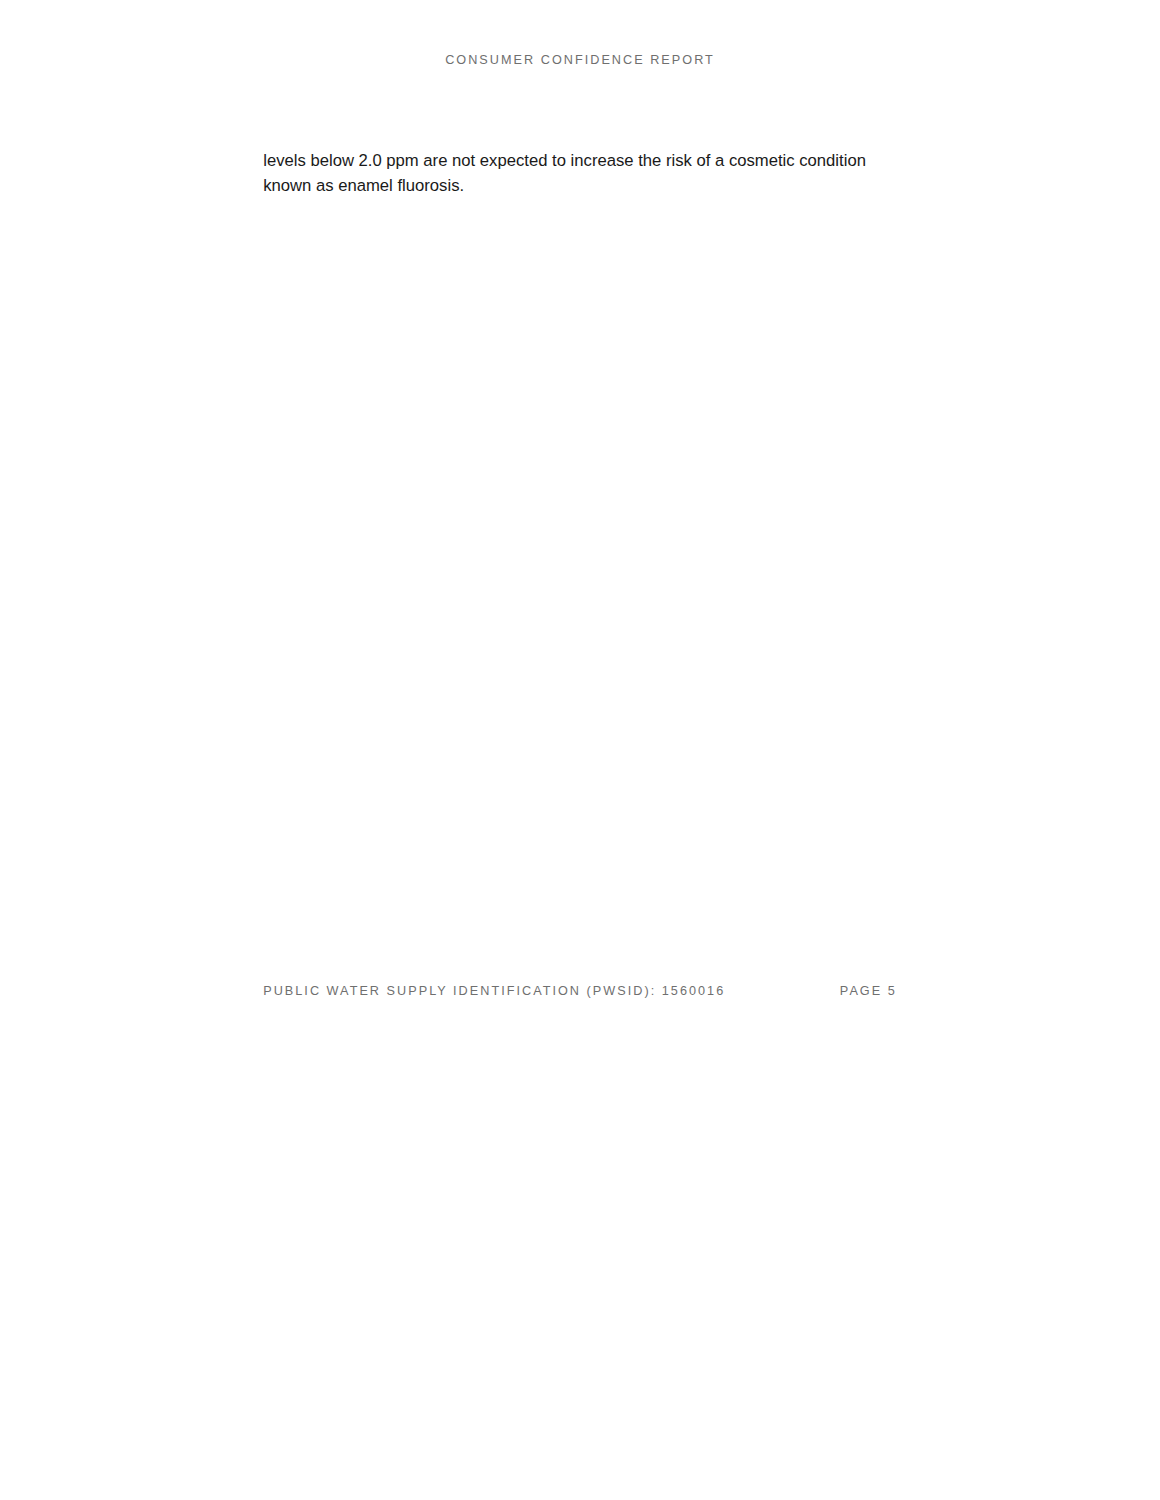Consumer Confidence Report
levels below 2.0 ppm are not expected to increase the risk of a cosmetic condition known as enamel fluorosis.
Public Water Supply Identification (PWSID): 1560016 Page 5